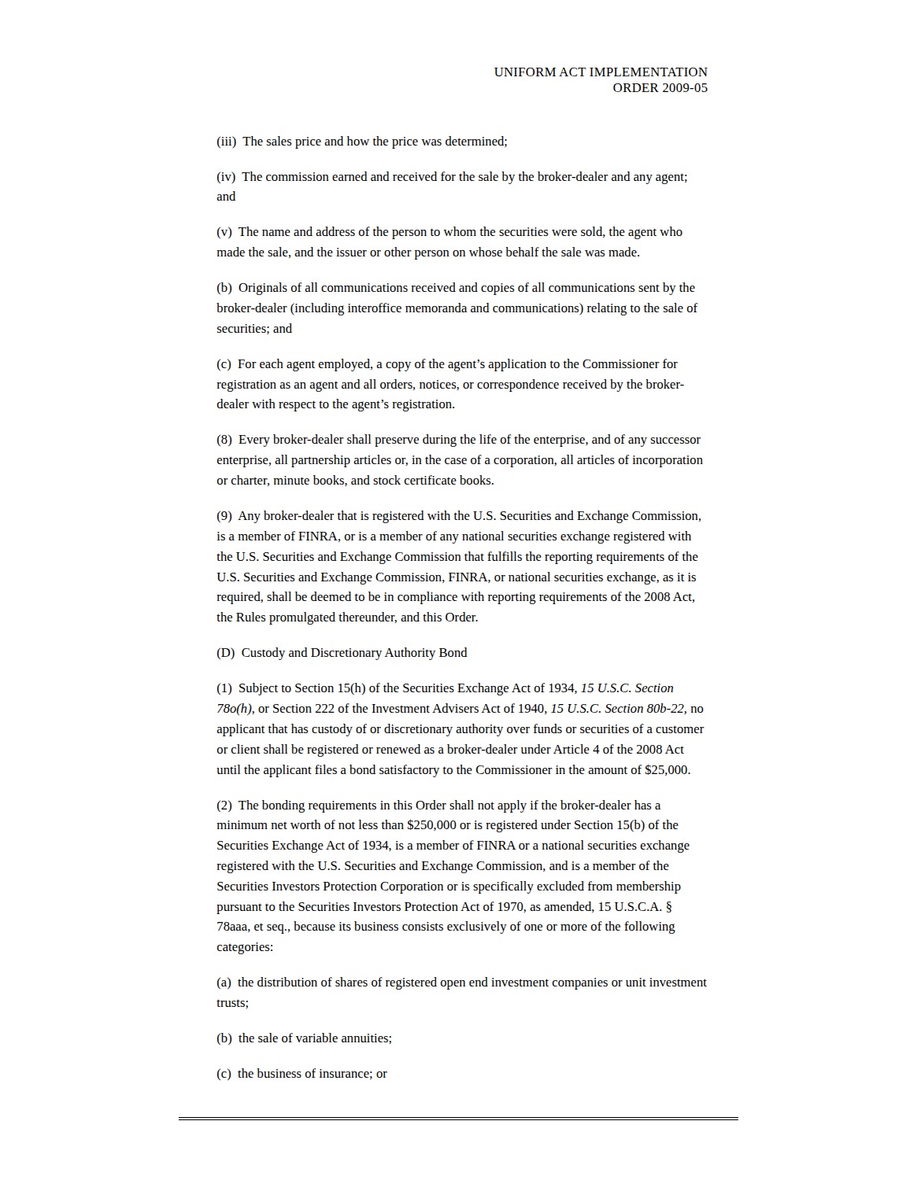UNIFORM ACT IMPLEMENTATION ORDER 2009-05
(iii) The sales price and how the price was determined;
(iv) The commission earned and received for the sale by the broker-dealer and any agent; and
(v) The name and address of the person to whom the securities were sold, the agent who made the sale, and the issuer or other person on whose behalf the sale was made.
(b) Originals of all communications received and copies of all communications sent by the broker-dealer (including interoffice memoranda and communications) relating to the sale of securities; and
(c) For each agent employed, a copy of the agent’s application to the Commissioner for registration as an agent and all orders, notices, or correspondence received by the broker-dealer with respect to the agent’s registration.
(8) Every broker-dealer shall preserve during the life of the enterprise, and of any successor enterprise, all partnership articles or, in the case of a corporation, all articles of incorporation or charter, minute books, and stock certificate books.
(9) Any broker-dealer that is registered with the U.S. Securities and Exchange Commission, is a member of FINRA, or is a member of any national securities exchange registered with the U.S. Securities and Exchange Commission that fulfills the reporting requirements of the U.S. Securities and Exchange Commission, FINRA, or national securities exchange, as it is required, shall be deemed to be in compliance with reporting requirements of the 2008 Act, the Rules promulgated thereunder, and this Order.
(D) Custody and Discretionary Authority Bond
(1) Subject to Section 15(h) of the Securities Exchange Act of 1934, 15 U.S.C. Section 78o(h), or Section 222 of the Investment Advisers Act of 1940, 15 U.S.C. Section 80b-22, no applicant that has custody of or discretionary authority over funds or securities of a customer or client shall be registered or renewed as a broker-dealer under Article 4 of the 2008 Act until the applicant files a bond satisfactory to the Commissioner in the amount of $25,000.
(2) The bonding requirements in this Order shall not apply if the broker-dealer has a minimum net worth of not less than $250,000 or is registered under Section 15(b) of the Securities Exchange Act of 1934, is a member of FINRA or a national securities exchange registered with the U.S. Securities and Exchange Commission, and is a member of the Securities Investors Protection Corporation or is specifically excluded from membership pursuant to the Securities Investors Protection Act of 1970, as amended, 15 U.S.C.A. § 78aaa, et seq., because its business consists exclusively of one or more of the following categories:
(a) the distribution of shares of registered open end investment companies or unit investment trusts;
(b) the sale of variable annuities;
(c) the business of insurance; or